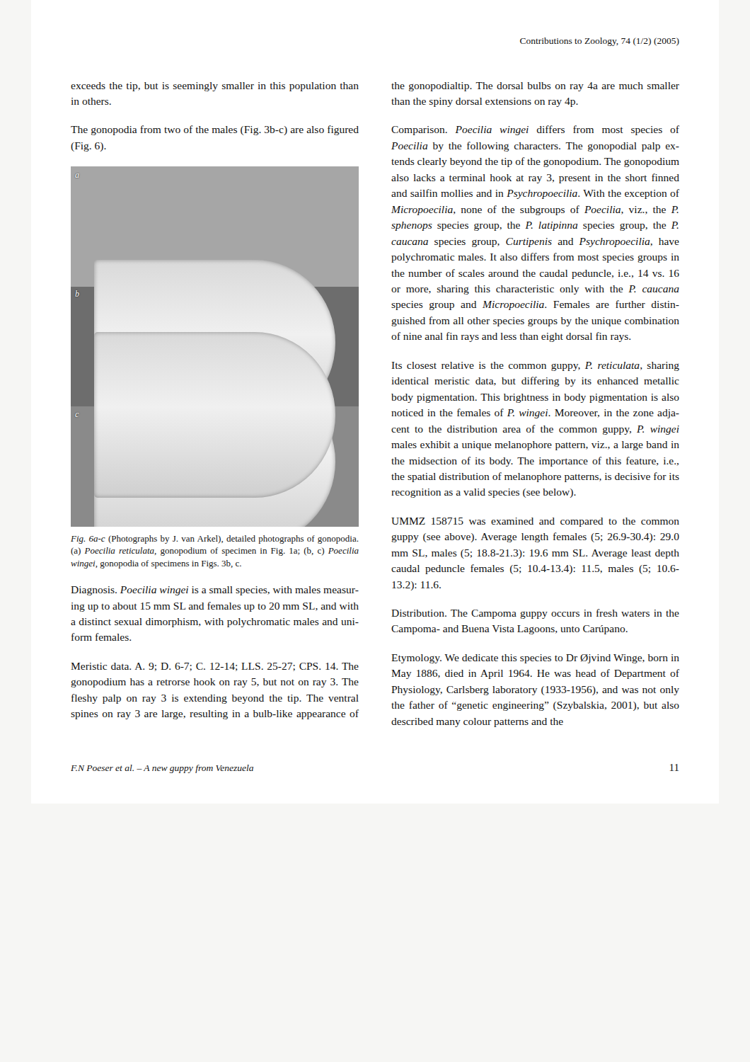Contributions to Zoology, 74 (1/2) (2005)
exceeds the tip, but is seemingly smaller in this population than in others.
The gonopodia from two of the males (Fig. 3b-c) are also figured (Fig. 6).
a b c
Fig. 6a-c (Photographs by J. van Arkel), detailed photographs of gonopodia. (a) Poecilia reticulata, gonopodium of specimen in Fig. 1a; (b, c) Poecilia wingei, gonopodia of specimens in Figs. 3b, c.
Diagnosis. Poecilia wingei is a small species, with males measuring up to about 15 mm SL and females up to 20 mm SL, and with a distinct sexual dimorphism, with polychromatic males and uniform females.
Meristic data. A. 9; D. 6-7; C. 12-14; LLS. 25-27; CPS. 14. The gonopodium has a retrorse hook on ray 5, but not on ray 3. The fleshy palp on ray 3 is extending beyond the tip. The ventral spines on ray 3 are large, resulting in a bulb-like appearance of the gonopodialtip. The dorsal bulbs on ray 4a are much smaller than the spiny dorsal extensions on ray 4p.
Comparison. Poecilia wingei differs from most species of Poecilia by the following characters. The gonopodial palp extends clearly beyond the tip of the gonopodium. The gonopodium also lacks a terminal hook at ray 3, present in the short finned and sailfin mollies and in Psychropoecilia. With the exception of Micropoecilia, none of the subgroups of Poecilia, viz., the P. sphenops species group, the P. latipinna species group, the P. caucana species group, Curtipenis and Psychropoecilia, have polychromatic males. It also differs from most species groups in the number of scales around the caudal peduncle, i.e., 14 vs. 16 or more, sharing this characteristic only with the P. caucana species group and Micropoecilia. Females are further distinguished from all other species groups by the unique combination of nine anal fin rays and less than eight dorsal fin rays.
Its closest relative is the common guppy, P. reticulata, sharing identical meristic data, but differing by its enhanced metallic body pigmentation. This brightness in body pigmentation is also noticed in the females of P. wingei. Moreover, in the zone adjacent to the distribution area of the common guppy, P. wingei males exhibit a unique melanophore pattern, viz., a large band in the midsection of its body. The importance of this feature, i.e., the spatial distribution of melanophore patterns, is decisive for its recognition as a valid species (see below).
UMMZ 158715 was examined and compared to the common guppy (see above). Average length females (5; 26.9-30.4): 29.0 mm SL, males (5; 18.8-21.3): 19.6 mm SL. Average least depth caudal peduncle females (5; 10.4-13.4): 11.5, males (5; 10.6-13.2): 11.6.
Distribution. The Campoma guppy occurs in fresh waters in the Campoma- and Buena Vista Lagoons, unto Carúpano.
Etymology. We dedicate this species to Dr Øjvind Winge, born in May 1886, died in April 1964. He was head of Department of Physiology, Carlsberg laboratory (1933-1956), and was not only the father of “genetic engineering” (Szybalskia, 2001), but also described many colour patterns and the
F.N Poeser et al. – A new guppy from Venezuela 11